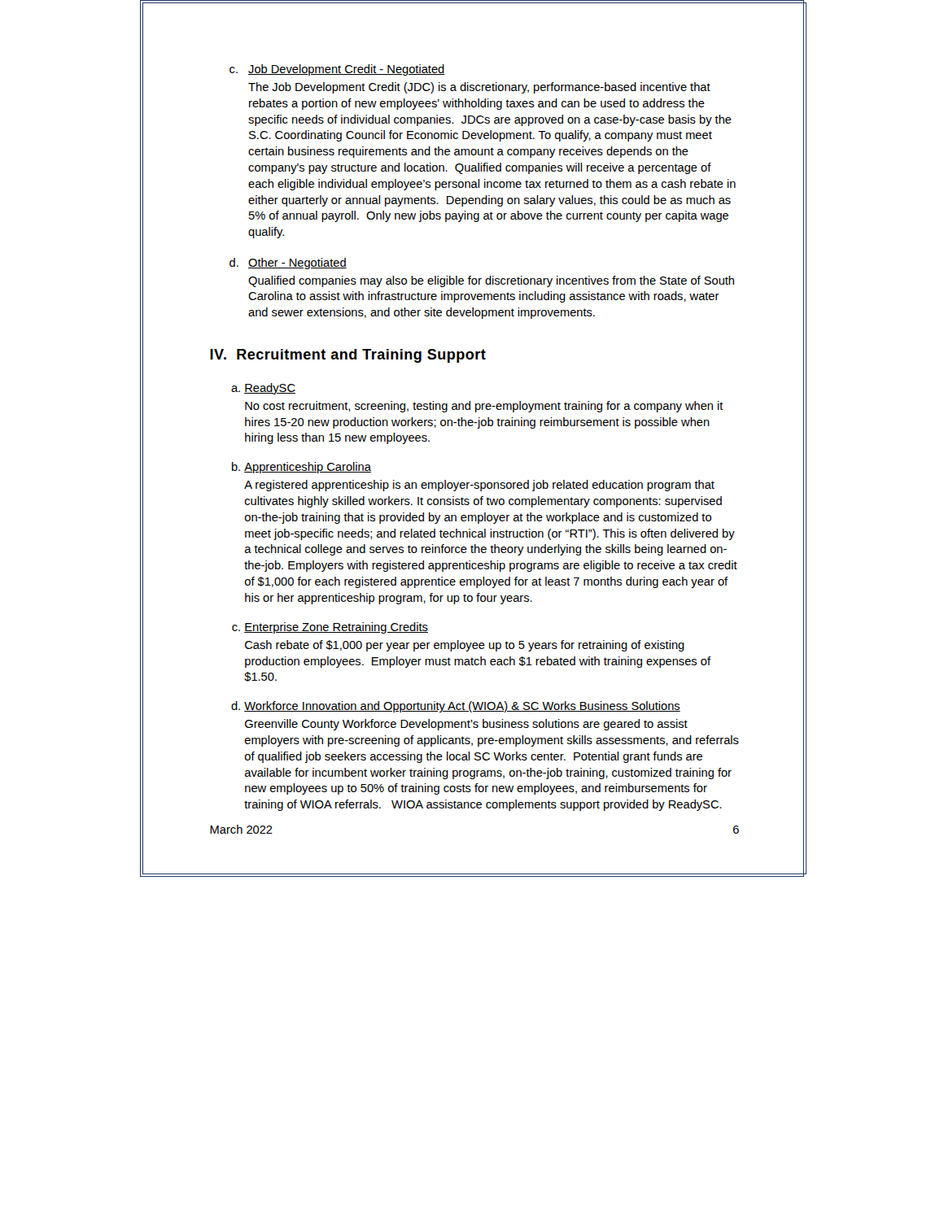c.
Job Development Credit - Negotiated
The Job Development Credit (JDC) is a discretionary, performance-based incentive that rebates a portion of new employees' withholding taxes and can be used to address the specific needs of individual companies. JDCs are approved on a case-by-case basis by the S.C. Coordinating Council for Economic Development. To qualify, a company must meet certain business requirements and the amount a company receives depends on the company's pay structure and location. Qualified companies will receive a percentage of each eligible individual employee’s personal income tax returned to them as a cash rebate in either quarterly or annual payments. Depending on salary values, this could be as much as 5% of annual payroll. Only new jobs paying at or above the current county per capita wage qualify.
d.
Other - Negotiated
Qualified companies may also be eligible for discretionary incentives from the State of South Carolina to assist with infrastructure improvements including assistance with roads, water and sewer extensions, and other site development improvements.
IV. Recruitment and Training Support
ReadySC
No cost recruitment, screening, testing and pre-employment training for a company when it hires 15-20 new production workers; on-the-job training reimbursement is possible when hiring less than 15 new employees.
Apprenticeship Carolina
A registered apprenticeship is an employer-sponsored job related education program that cultivates highly skilled workers. It consists of two complementary components: supervised on-the-job training that is provided by an employer at the workplace and is customized to meet job-specific needs; and related technical instruction (or “RTI”). This is often delivered by a technical college and serves to reinforce the theory underlying the skills being learned on-the-job. Employers with registered apprenticeship programs are eligible to receive a tax credit of $1,000 for each registered apprentice employed for at least 7 months during each year of his or her apprenticeship program, for up to four years.
Enterprise Zone Retraining Credits
Cash rebate of $1,000 per year per employee up to 5 years for retraining of existing production employees. Employer must match each $1 rebated with training expenses of $1.50.
Workforce Innovation and Opportunity Act (WIOA) & SC Works Business Solutions
Greenville County Workforce Development’s business solutions are geared to assist employers with pre-screening of applicants, pre-employment skills assessments, and referrals of qualified job seekers accessing the local SC Works center. Potential grant funds are available for incumbent worker training programs, on-the-job training, customized training for new employees up to 50% of training costs for new employees, and reimbursements for training of WIOA referrals. WIOA assistance complements support provided by ReadySC.
March 2022 6